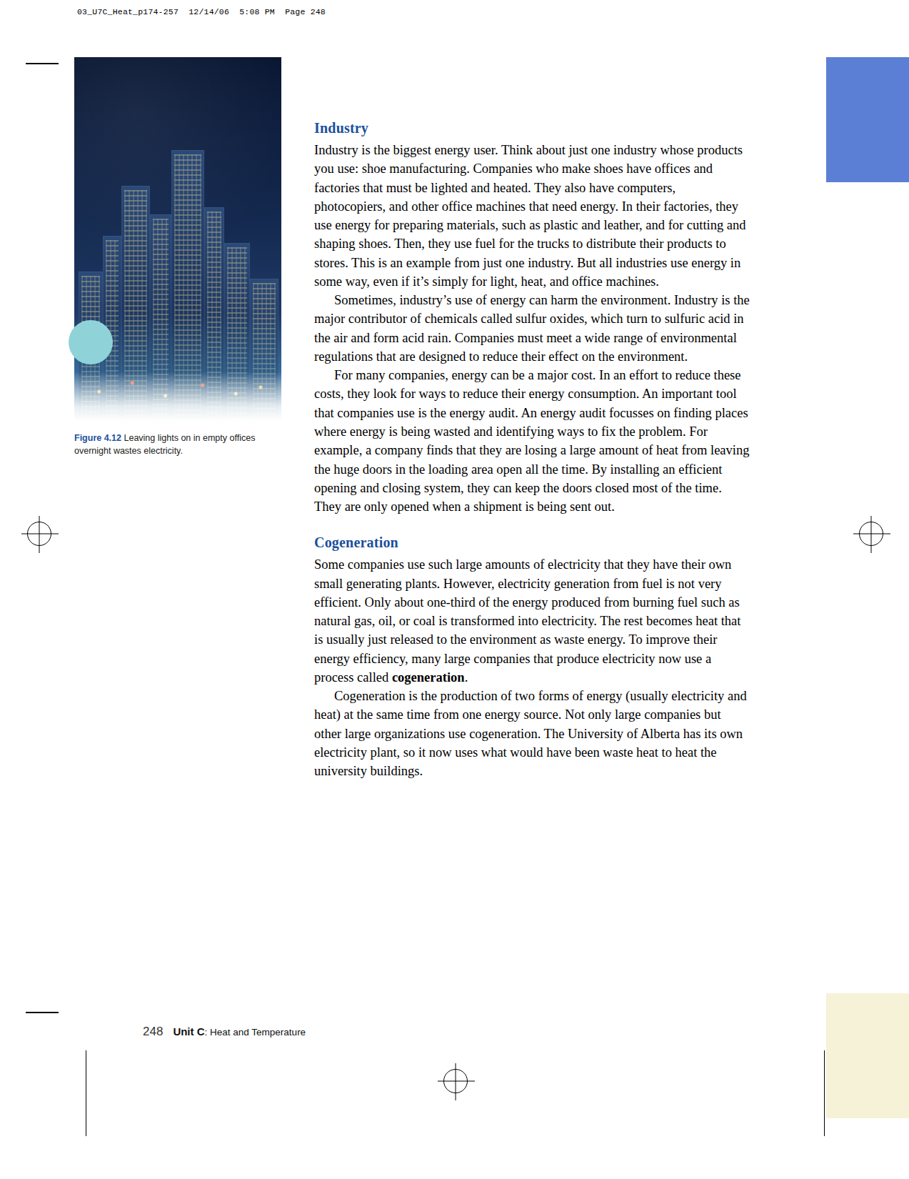03_U7C_Heat_p174-257 12/14/06 5:08 PM Page 248
Figure 4.12 Leaving lights on in empty offices overnight wastes electricity.
Industry
Industry is the biggest energy user. Think about just one industry whose products you use: shoe manufacturing. Companies who make shoes have offices and factories that must be lighted and heated. They also have computers, photocopiers, and other office machines that need energy. In their factories, they use energy for preparing materials, such as plastic and leather, and for cutting and shaping shoes. Then, they use fuel for the trucks to distribute their products to stores. This is an example from just one industry. But all industries use energy in some way, even if it’s simply for light, heat, and office machines.
Sometimes, industry’s use of energy can harm the environment. Industry is the major contributor of chemicals called sulfur oxides, which turn to sulfuric acid in the air and form acid rain. Companies must meet a wide range of environmental regulations that are designed to reduce their effect on the environment.
For many companies, energy can be a major cost. In an effort to reduce these costs, they look for ways to reduce their energy consumption. An important tool that companies use is the energy audit. An energy audit focusses on finding places where energy is being wasted and identifying ways to fix the problem. For example, a company finds that they are losing a large amount of heat from leaving the huge doors in the loading area open all the time. By installing an efficient opening and closing system, they can keep the doors closed most of the time. They are only opened when a shipment is being sent out.
Cogeneration
Some companies use such large amounts of electricity that they have their own small generating plants. However, electricity generation from fuel is not very efficient. Only about one-third of the energy produced from burning fuel such as natural gas, oil, or coal is transformed into electricity. The rest becomes heat that is usually just released to the environment as waste energy. To improve their energy efficiency, many large companies that produce electricity now use a process called cogeneration.
Cogeneration is the production of two forms of energy (usually electricity and heat) at the same time from one energy source. Not only large companies but other large organizations use cogeneration. The University of Alberta has its own electricity plant, so it now uses what would have been waste heat to heat the university buildings.
248 Unit C: Heat and Temperature